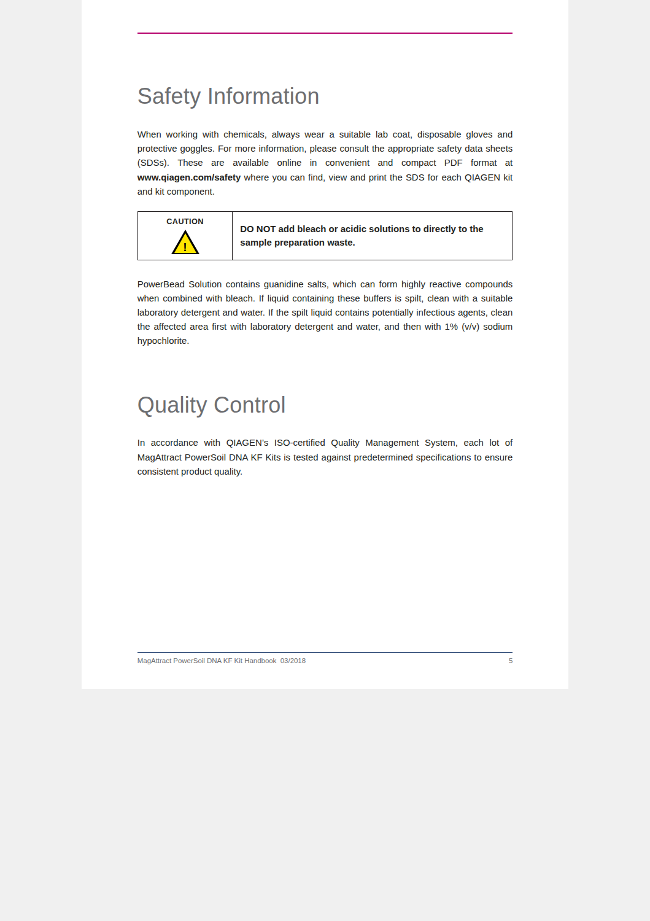Safety Information
When working with chemicals, always wear a suitable lab coat, disposable gloves and protective goggles. For more information, please consult the appropriate safety data sheets (SDSs). These are available online in convenient and compact PDF format at www.qiagen.com/safety where you can find, view and print the SDS for each QIAGEN kit and kit component.
| CAUTION ! | DO NOT add bleach or acidic solutions to directly to the sample preparation waste. |
PowerBead Solution contains guanidine salts, which can form highly reactive compounds when combined with bleach. If liquid containing these buffers is spilt, clean with a suitable laboratory detergent and water. If the spilt liquid contains potentially infectious agents, clean the affected area first with laboratory detergent and water, and then with 1% (v/v) sodium hypochlorite.
Quality Control
In accordance with QIAGEN’s ISO-certified Quality Management System, each lot of MagAttract PowerSoil DNA KF Kits is tested against predetermined specifications to ensure consistent product quality.
MagAttract PowerSoil DNA KF Kit Handbook 03/2018 5